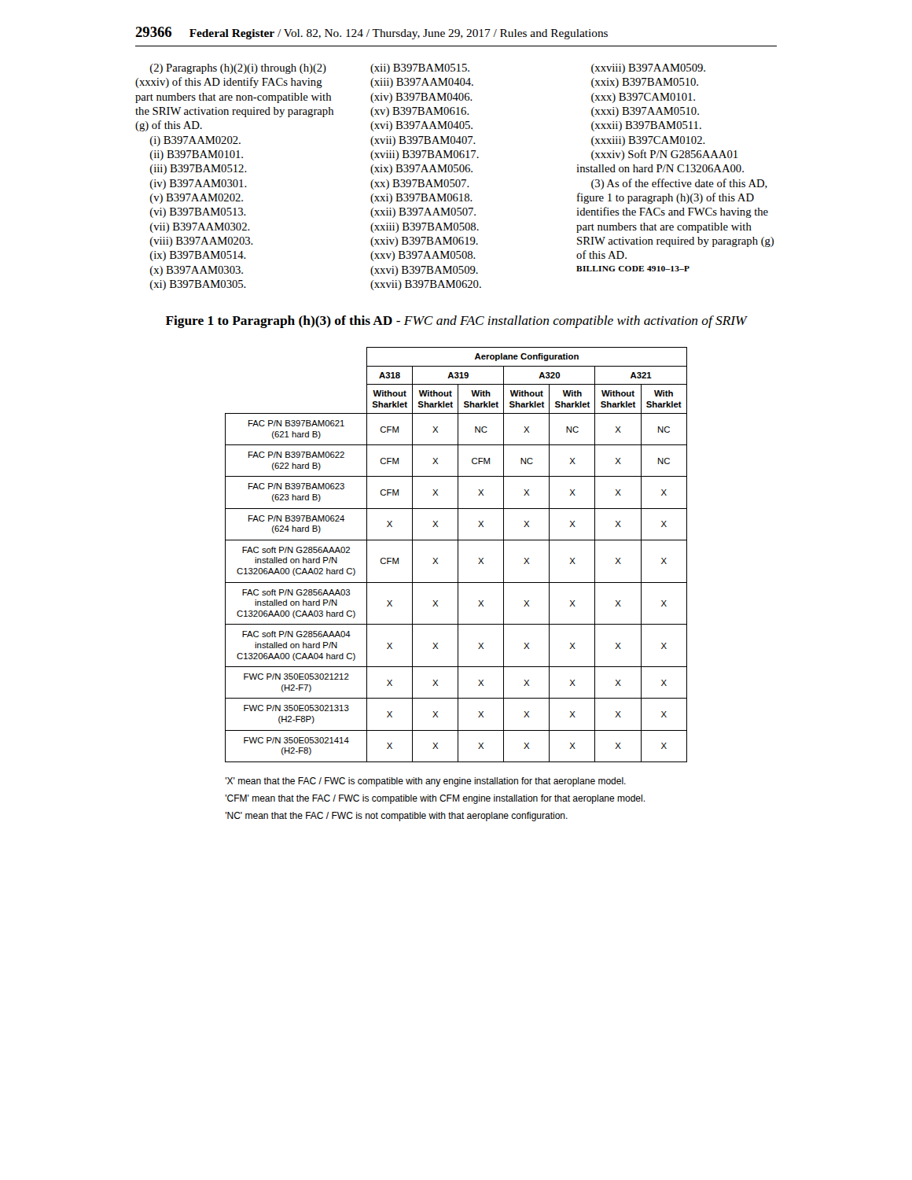29366 Federal Register / Vol. 82, No. 124 / Thursday, June 29, 2017 / Rules and Regulations
(2) Paragraphs (h)(2)(i) through (h)(2)(xxxiv) of this AD identify FACs having part numbers that are non-compatible with the SRIW activation required by paragraph (g) of this AD.
(i) B397AAM0202.
(ii) B397BAM0101.
(iii) B397BAM0512.
(iv) B397AAM0301.
(v) B397AAM0202.
(vi) B397BAM0513.
(vii) B397AAM0302.
(viii) B397AAM0203.
(ix) B397BAM0514.
(x) B397AAM0303.
(xi) B397BAM0305.
(xii) B397BAM0515.
(xiii) B397AAM0404.
(xiv) B397BAM0406.
(xv) B397BAM0616.
(xvi) B397AAM0405.
(xvii) B397BAM0407.
(xviii) B397BAM0617.
(xix) B397AAM0506.
(xx) B397BAM0507.
(xxi) B397BAM0618.
(xxii) B397AAM0507.
(xxiii) B397BAM0508.
(xxiv) B397BAM0619.
(xxv) B397AAM0508.
(xxvi) B397BAM0509.
(xxvii) B397BAM0620.
(xxviii) B397AAM0509.
(xxix) B397BAM0510.
(xxx) B397CAM0101.
(xxxi) B397AAM0510.
(xxxii) B397BAM0511.
(xxxiii) B397CAM0102.
(xxxiv) Soft P/N G2856AAA01 installed on hard P/N C13206AA00.
(3) As of the effective date of this AD, figure 1 to paragraph (h)(3) of this AD identifies the FACs and FWCs having the part numbers that are compatible with SRIW activation required by paragraph (g) of this AD.
BILLING CODE 4910–13–P
Figure 1 to Paragraph (h)(3) of this AD - FWC and FAC installation compatible with activation of SRIW
| | Aeroplane Configuration |
| --- | --- |
| A318 | A319 | A320 | A321 |
| Without Sharklet | Without Sharklet | With Sharklet | Without Sharklet | With Sharklet | Without Sharklet | With Sharklet |
| FAC P/N B397BAM0621 (621 hard B) | CFM | X | NC | X | NC | X | NC |
| FAC P/N B397BAM0622 (622 hard B) | CFM | X | CFM | NC | X | X | NC |
| FAC P/N B397BAM0623 (623 hard B) | CFM | X | X | X | X | X | X |
| FAC P/N B397BAM0624 (624 hard B) | X | X | X | X | X | X | X |
| FAC soft P/N G2856AAA02 installed on hard P/N C13206AA00 (CAA02 hard C) | CFM | X | X | X | X | X | X |
| FAC soft P/N G2856AAA03 installed on hard P/N C13206AA00 (CAA03 hard C) | X | X | X | X | X | X | X |
| FAC soft P/N G2856AAA04 installed on hard P/N C13206AA00 (CAA04 hard C) | X | X | X | X | X | X | X |
| FWC P/N 350E053021212 (H2-F7) | X | X | X | X | X | X | X |
| FWC P/N 350E053021313 (H2-F8P) | X | X | X | X | X | X | X |
| FWC P/N 350E053021414 (H2-F8) | X | X | X | X | X | X | X |
'X' mean that the FAC / FWC is compatible with any engine installation for that aeroplane model.
'CFM' mean that the FAC / FWC is compatible with CFM engine installation for that aeroplane model.
'NC' mean that the FAC / FWC is not compatible with that aeroplane configuration.